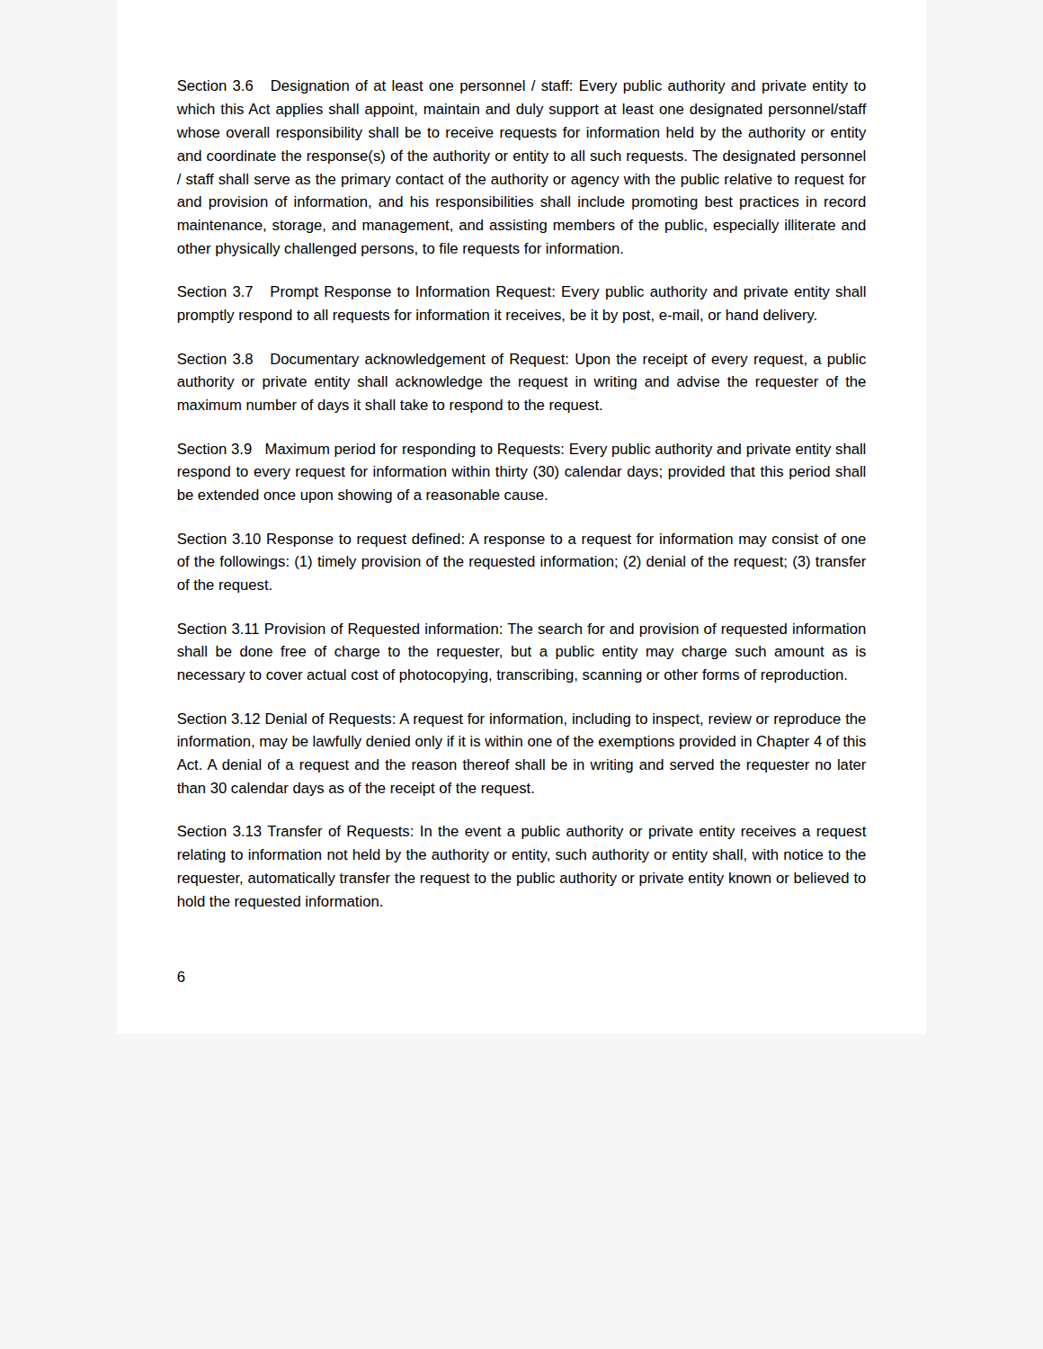Section 3.6 Designation of at least one personnel / staff: Every public authority and private entity to which this Act applies shall appoint, maintain and duly support at least one designated personnel/staff whose overall responsibility shall be to receive requests for information held by the authority or entity and coordinate the response(s) of the authority or entity to all such requests. The designated personnel / staff shall serve as the primary contact of the authority or agency with the public relative to request for and provision of information, and his responsibilities shall include promoting best practices in record maintenance, storage, and management, and assisting members of the public, especially illiterate and other physically challenged persons, to file requests for information.
Section 3.7 Prompt Response to Information Request: Every public authority and private entity shall promptly respond to all requests for information it receives, be it by post, e-mail, or hand delivery.
Section 3.8 Documentary acknowledgement of Request: Upon the receipt of every request, a public authority or private entity shall acknowledge the request in writing and advise the requester of the maximum number of days it shall take to respond to the request.
Section 3.9 Maximum period for responding to Requests: Every public authority and private entity shall respond to every request for information within thirty (30) calendar days; provided that this period shall be extended once upon showing of a reasonable cause.
Section 3.10 Response to request defined: A response to a request for information may consist of one of the followings: (1) timely provision of the requested information; (2) denial of the request; (3) transfer of the request.
Section 3.11 Provision of Requested information: The search for and provision of requested information shall be done free of charge to the requester, but a public entity may charge such amount as is necessary to cover actual cost of photocopying, transcribing, scanning or other forms of reproduction.
Section 3.12 Denial of Requests: A request for information, including to inspect, review or reproduce the information, may be lawfully denied only if it is within one of the exemptions provided in Chapter 4 of this Act. A denial of a request and the reason thereof shall be in writing and served the requester no later than 30 calendar days as of the receipt of the request.
Section 3.13 Transfer of Requests: In the event a public authority or private entity receives a request relating to information not held by the authority or entity, such authority or entity shall, with notice to the requester, automatically transfer the request to the public authority or private entity known or believed to hold the requested information.
6